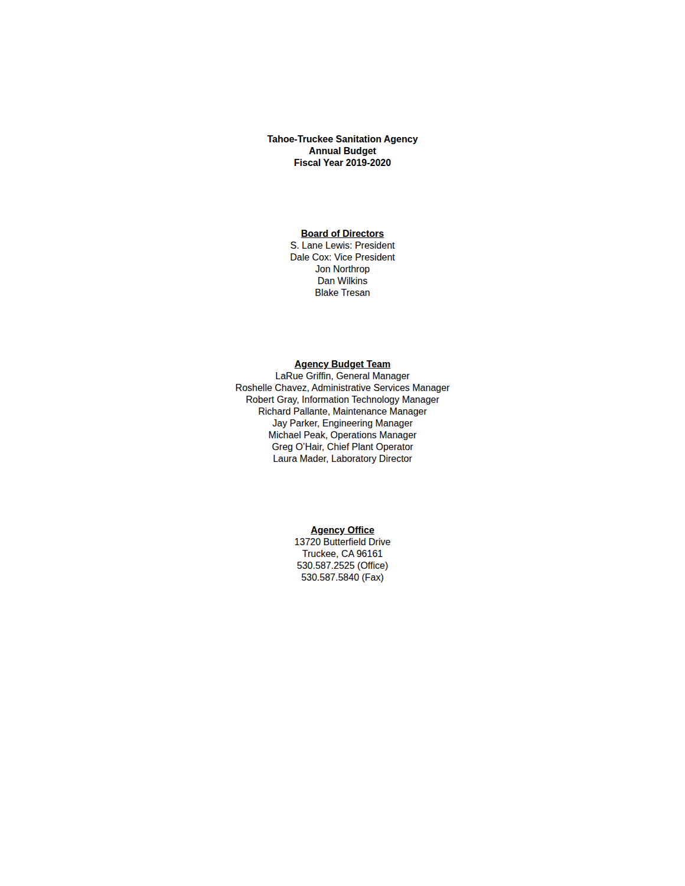Tahoe-Truckee Sanitation Agency
Annual Budget
Fiscal Year 2019-2020
Board of Directors
S. Lane Lewis: President
Dale Cox: Vice President
Jon Northrop
Dan Wilkins
Blake Tresan
Agency Budget Team
LaRue Griffin, General Manager
Roshelle Chavez, Administrative Services Manager
Robert Gray, Information Technology Manager
Richard Pallante, Maintenance Manager
Jay Parker, Engineering Manager
Michael Peak, Operations Manager
Greg O’Hair, Chief Plant Operator
Laura Mader, Laboratory Director
Agency Office
13720 Butterfield Drive
Truckee, CA 96161
530.587.2525 (Office)
530.587.5840 (Fax)